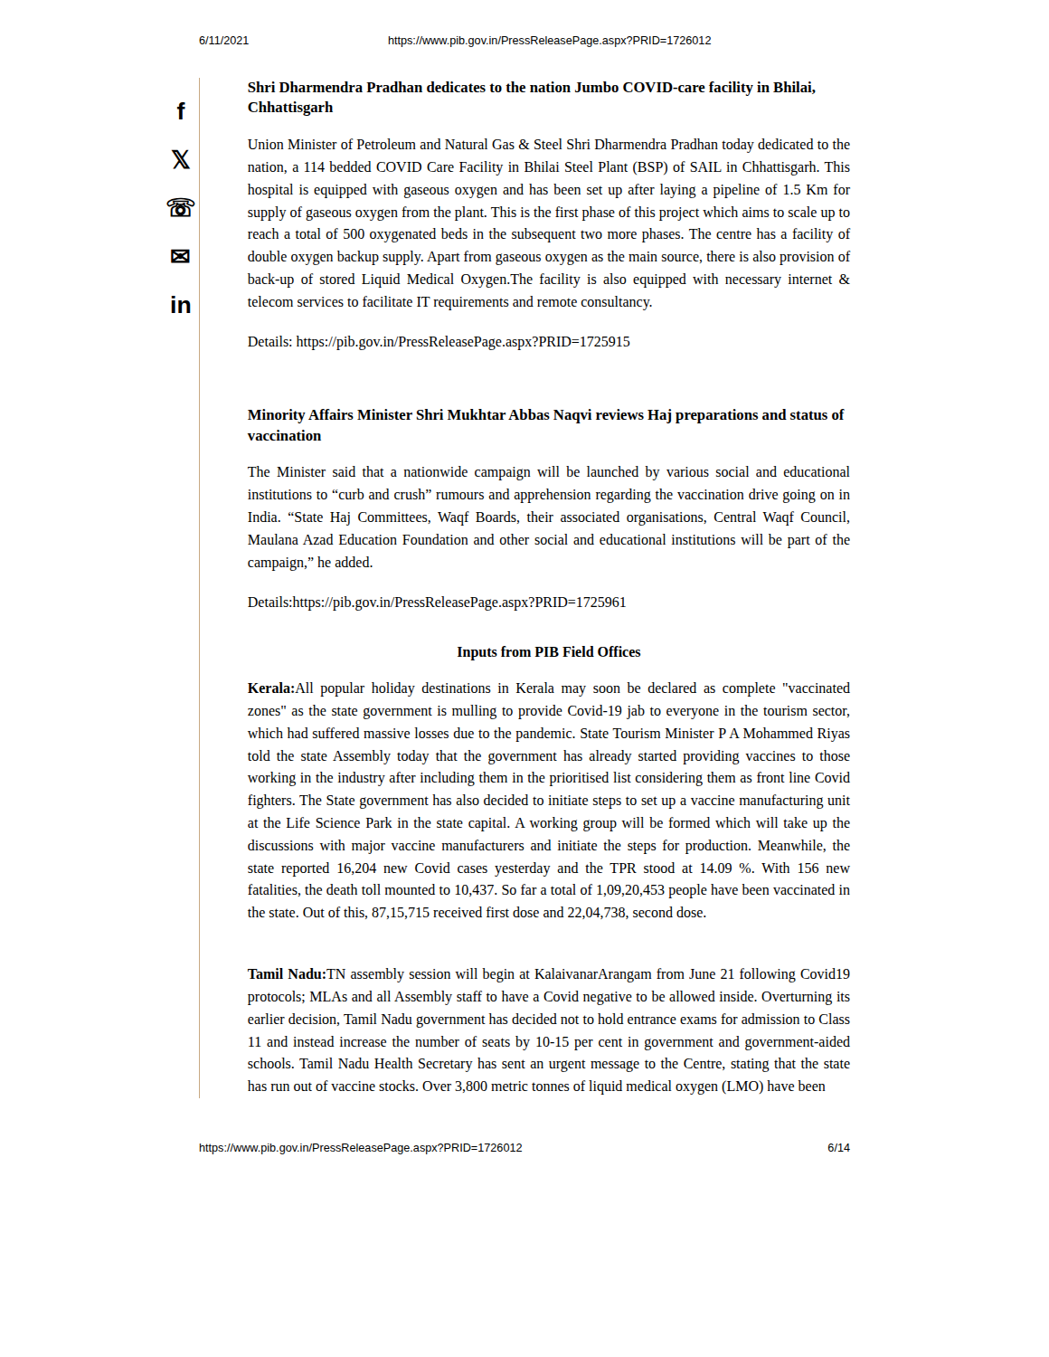6/11/2021
https://www.pib.gov.in/PressReleasePage.aspx?PRID=1726012
f 𝕏 ☏ ✉ in
Shri Dharmendra Pradhan dedicates to the nation Jumbo COVID-care facility in Bhilai, Chhattisgarh
Union Minister of Petroleum and Natural Gas & Steel Shri Dharmendra Pradhan today dedicated to the nation, a 114 bedded COVID Care Facility in Bhilai Steel Plant (BSP) of SAIL in Chhattisgarh. This hospital is equipped with gaseous oxygen and has been set up after laying a pipeline of 1.5 Km for supply of gaseous oxygen from the plant. This is the first phase of this project which aims to scale up to reach a total of 500 oxygenated beds in the subsequent two more phases. The centre has a facility of double oxygen backup supply. Apart from gaseous oxygen as the main source, there is also provision of back-up of stored Liquid Medical Oxygen.The facility is also equipped with necessary internet & telecom services to facilitate IT requirements and remote consultancy.
Details: https://pib.gov.in/PressReleasePage.aspx?PRID=1725915
Minority Affairs Minister Shri Mukhtar Abbas Naqvi reviews Haj preparations and status of vaccination
The Minister said that a nationwide campaign will be launched by various social and educational institutions to “curb and crush” rumours and apprehension regarding the vaccination drive going on in India. “State Haj Committees, Waqf Boards, their associated organisations, Central Waqf Council, Maulana Azad Education Foundation and other social and educational institutions will be part of the campaign,” he added.
Details:https://pib.gov.in/PressReleasePage.aspx?PRID=1725961
Inputs from PIB Field Offices
Kerala: All popular holiday destinations in Kerala may soon be declared as complete "vaccinated zones" as the state government is mulling to provide Covid-19 jab to everyone in the tourism sector, which had suffered massive losses due to the pandemic. State Tourism Minister P A Mohammed Riyas told the state Assembly today that the government has already started providing vaccines to those working in the industry after including them in the prioritised list considering them as front line Covid fighters. The State government has also decided to initiate steps to set up a vaccine manufacturing unit at the Life Science Park in the state capital. A working group will be formed which will take up the discussions with major vaccine manufacturers and initiate the steps for production. Meanwhile, the state reported 16,204 new Covid cases yesterday and the TPR stood at 14.09 %. With 156 new fatalities, the death toll mounted to 10,437. So far a total of 1,09,20,453 people have been vaccinated in the state. Out of this, 87,15,715 received first dose and 22,04,738, second dose.
Tamil Nadu: TN assembly session will begin at KalaivanarArangam from June 21 following Covid19 protocols; MLAs and all Assembly staff to have a Covid negative to be allowed inside. Overturning its earlier decision, Tamil Nadu government has decided not to hold entrance exams for admission to Class 11 and instead increase the number of seats by 10-15 per cent in government and government-aided schools. Tamil Nadu Health Secretary has sent an urgent message to the Centre, stating that the state has run out of vaccine stocks. Over 3,800 metric tonnes of liquid medical oxygen (LMO) have been
https://www.pib.gov.in/PressReleasePage.aspx?PRID=1726012
6/14